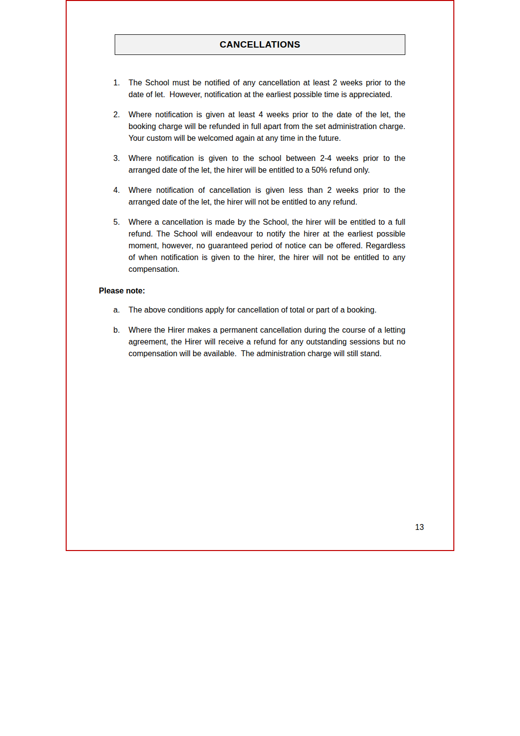CANCELLATIONS
The School must be notified of any cancellation at least 2 weeks prior to the date of let. However, notification at the earliest possible time is appreciated.
Where notification is given at least 4 weeks prior to the date of the let, the booking charge will be refunded in full apart from the set administration charge. Your custom will be welcomed again at any time in the future.
Where notification is given to the school between 2-4 weeks prior to the arranged date of the let, the hirer will be entitled to a 50% refund only.
Where notification of cancellation is given less than 2 weeks prior to the arranged date of the let, the hirer will not be entitled to any refund.
Where a cancellation is made by the School, the hirer will be entitled to a full refund. The School will endeavour to notify the hirer at the earliest possible moment, however, no guaranteed period of notice can be offered. Regardless of when notification is given to the hirer, the hirer will not be entitled to any compensation.
Please note:
The above conditions apply for cancellation of total or part of a booking.
Where the Hirer makes a permanent cancellation during the course of a letting agreement, the Hirer will receive a refund for any outstanding sessions but no compensation will be available. The administration charge will still stand.
13